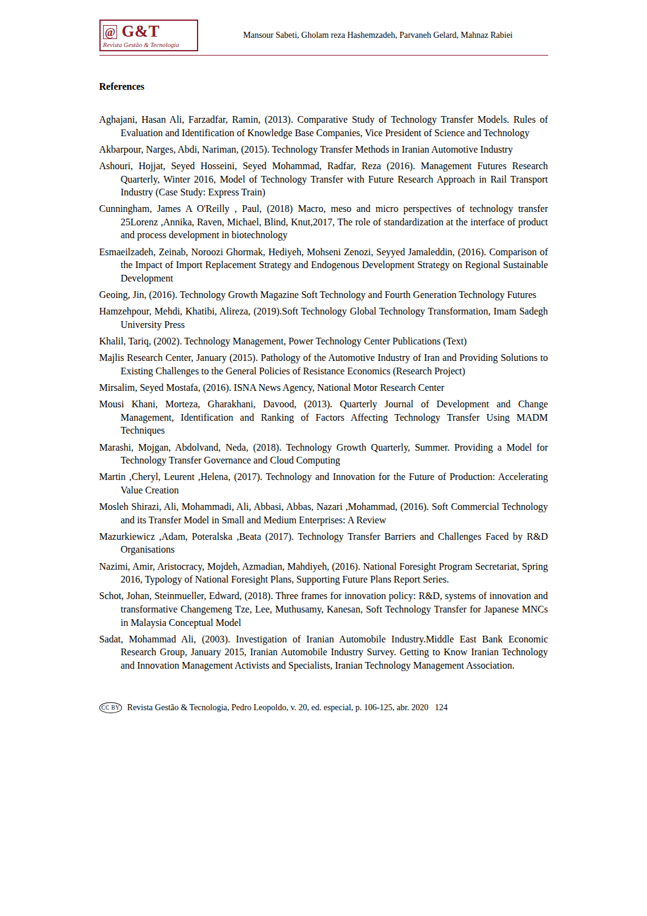@ G&T Revista Gestão & Tecnologia
Mansour Sabeti, Gholam reza Hashemzadeh, Parvaneh Gelard, Mahnaz Rabiei
References
Aghajani, Hasan Ali, Farzadfar, Ramin, (2013). Comparative Study of Technology Transfer Models. Rules of Evaluation and Identification of Knowledge Base Companies, Vice President of Science and Technology
Akbarpour, Narges, Abdi, Nariman, (2015). Technology Transfer Methods in Iranian Automotive Industry
Ashouri, Hojjat, Seyed Hosseini, Seyed Mohammad, Radfar, Reza (2016). Management Futures Research Quarterly, Winter 2016, Model of Technology Transfer with Future Research Approach in Rail Transport Industry (Case Study: Express Train)
Cunningham, James A O'Reilly , Paul, (2018) Macro, meso and micro perspectives of technology transfer 25Lorenz ,Annika, Raven, Michael, Blind, Knut,2017, The role of standardization at the interface of product and process development in biotechnology
Esmaeilzadeh, Zeinab, Noroozi Ghormak, Hediyeh, Mohseni Zenozi, Seyyed Jamaleddin, (2016). Comparison of the Impact of Import Replacement Strategy and Endogenous Development Strategy on Regional Sustainable Development
Geoing, Jin, (2016). Technology Growth Magazine Soft Technology and Fourth Generation Technology Futures
Hamzehpour, Mehdi, Khatibi, Alireza, (2019).Soft Technology Global Technology Transformation, Imam Sadegh University Press
Khalil, Tariq, (2002). Technology Management, Power Technology Center Publications (Text)
Majlis Research Center, January (2015). Pathology of the Automotive Industry of Iran and Providing Solutions to Existing Challenges to the General Policies of Resistance Economics (Research Project)
Mirsalim, Seyed Mostafa, (2016). ISNA News Agency, National Motor Research Center
Mousi Khani, Morteza, Gharakhani, Davood, (2013). Quarterly Journal of Development and Change Management, Identification and Ranking of Factors Affecting Technology Transfer Using MADM Techniques
Marashi, Mojgan, Abdolvand, Neda, (2018). Technology Growth Quarterly, Summer. Providing a Model for Technology Transfer Governance and Cloud Computing
Martin ,Cheryl, Leurent ,Helena, (2017). Technology and Innovation for the Future of Production: Accelerating Value Creation
Mosleh Shirazi, Ali, Mohammadi, Ali, Abbasi, Abbas, Nazari ,Mohammad, (2016). Soft Commercial Technology and its Transfer Model in Small and Medium Enterprises: A Review
Mazurkiewicz ,Adam, Poteralska ,Beata (2017). Technology Transfer Barriers and Challenges Faced by R&D Organisations
Nazimi, Amir, Aristocracy, Mojdeh, Azmadian, Mahdiyeh, (2016). National Foresight Program Secretariat, Spring 2016, Typology of National Foresight Plans, Supporting Future Plans Report Series.
Schot, Johan, Steinmueller, Edward, (2018). Three frames for innovation policy: R&D, systems of innovation and transformative Changemeng Tze, Lee, Muthusamy, Kanesan, Soft Technology Transfer for Japanese MNCs in Malaysia Conceptual Model
Sadat, Mohammad Ali, (2003). Investigation of Iranian Automobile Industry.Middle East Bank Economic Research Group, January 2015, Iranian Automobile Industry Survey. Getting to Know Iranian Technology and Innovation Management Activists and Specialists, Iranian Technology Management Association.
CC BY Revista Gestão & Tecnologia, Pedro Leopoldo, v. 20, ed. especial, p. 106-125, abr. 2020 124